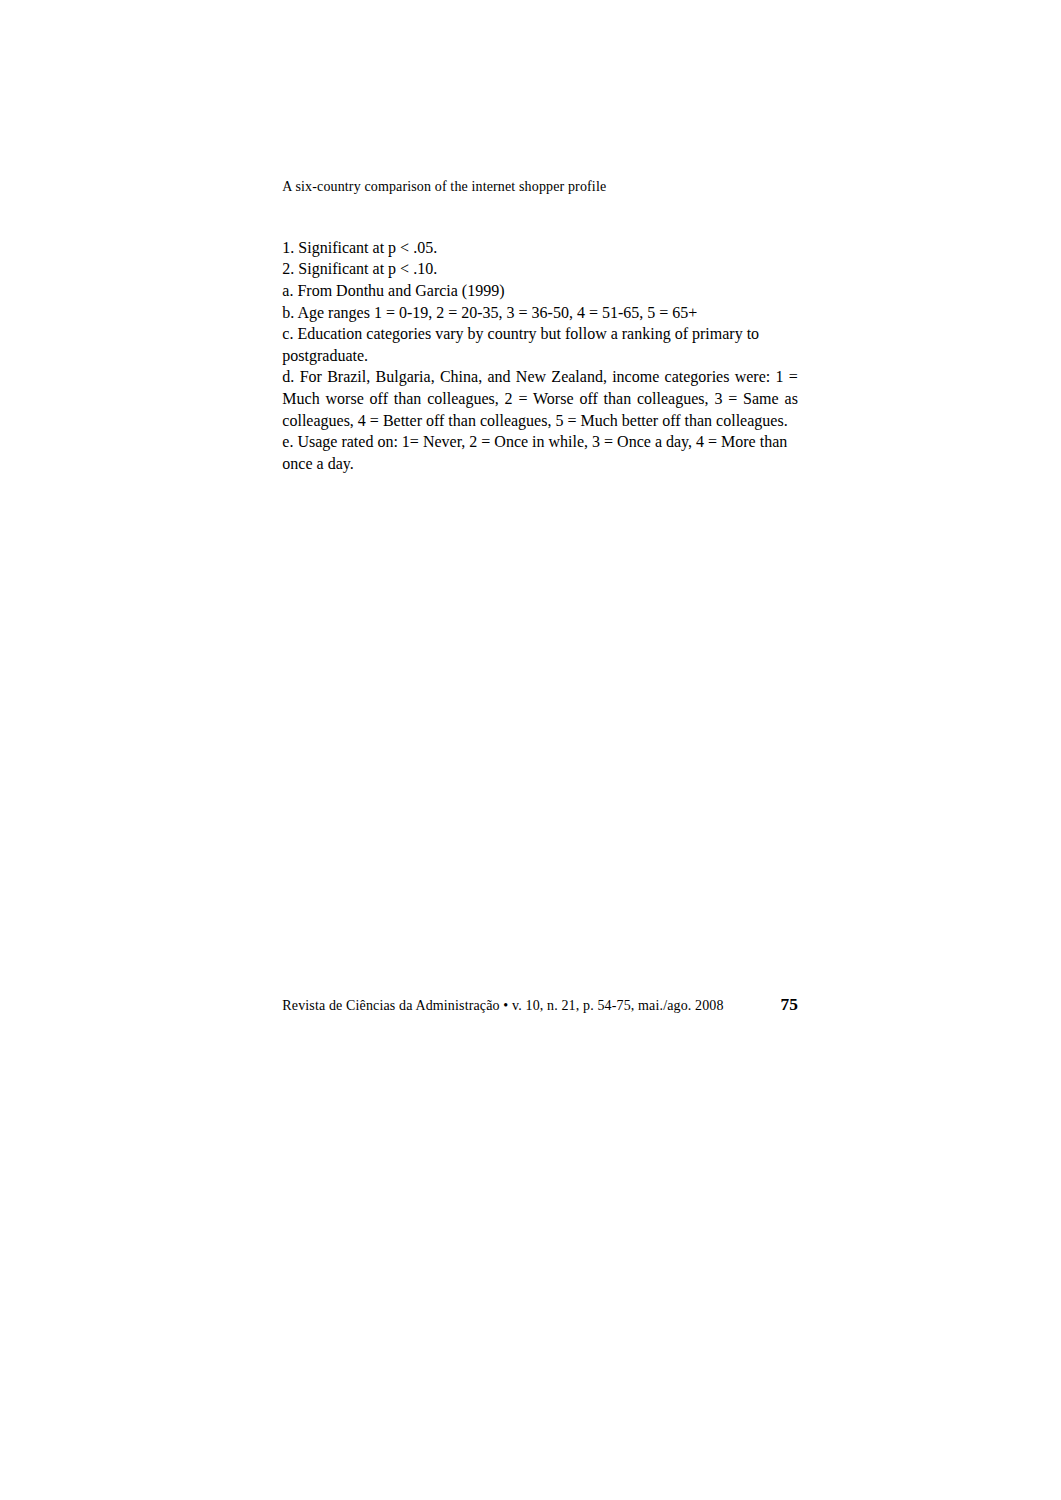A six-country comparison of the internet shopper profile
1. Significant at p < .05.
2. Significant at p < .10.
a. From Donthu and Garcia (1999)
b. Age ranges 1 = 0-19, 2 = 20-35, 3 = 36-50, 4 = 51-65, 5 = 65+
c. Education categories vary by country but follow a ranking of primary to postgraduate.
d. For Brazil, Bulgaria, China, and New Zealand, income categories were: 1 = Much worse off than colleagues, 2 = Worse off than colleagues, 3 = Same as colleagues, 4 = Better off than colleagues, 5 = Much better off than colleagues.
e. Usage rated on: 1= Never, 2 = Once in while, 3 = Once a day, 4 = More than once a day.
Revista de Ciências da Administração • v. 10, n. 21, p. 54-75, mai./ago. 2008 75